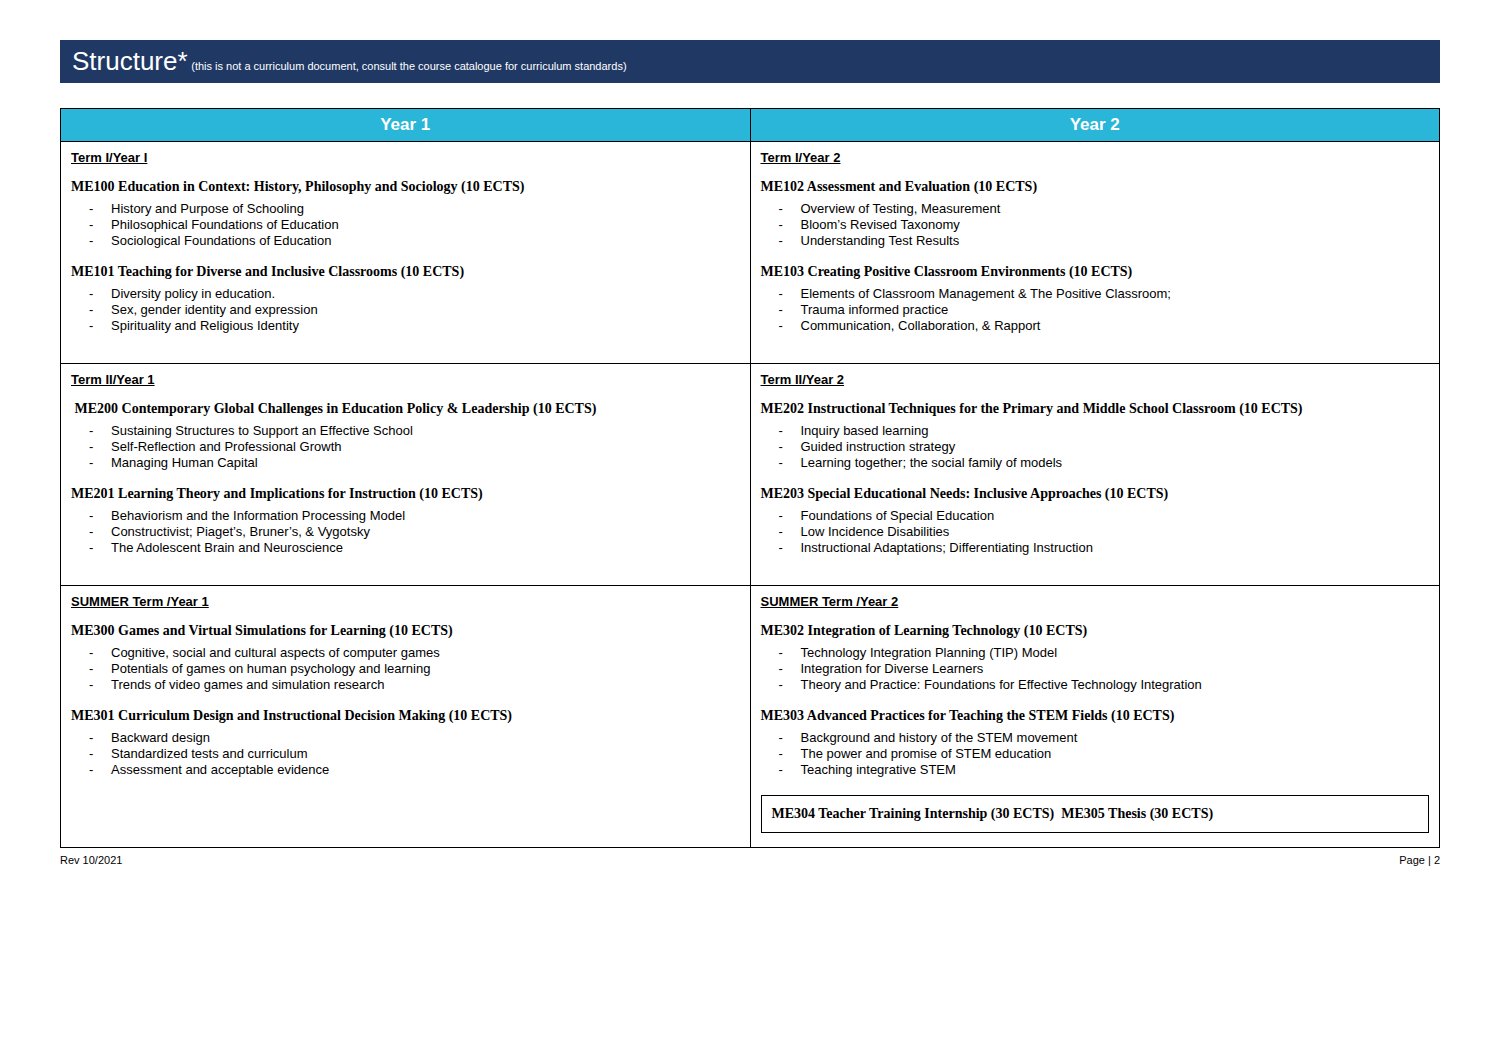Structure*
(this is not a curriculum document, consult the course catalogue for curriculum standards)
| Year 1 | Year 2 |
| --- | --- |
| Term I/Year I ME100 Education in Context: History, Philosophy and Sociology (10 ECTS) History and Purpose of Schooling Philosophical Foundations of Education Sociological Foundations of Education ME101 Teaching for Diverse and Inclusive Classrooms (10 ECTS) Diversity policy in education. Sex, gender identity and expression Spirituality and Religious Identity | Term I/Year 2 ME102 Assessment and Evaluation (10 ECTS) Overview of Testing, Measurement Bloom’s Revised Taxonomy Understanding Test Results ME103 Creating Positive Classroom Environments (10 ECTS) Elements of Classroom Management & The Positive Classroom; Trauma informed practice Communication, Collaboration, & Rapport |
| Term II/Year 1 ME200 Contemporary Global Challenges in Education Policy & Leadership (10 ECTS) Sustaining Structures to Support an Effective School Self-Reflection and Professional Growth Managing Human Capital ME201 Learning Theory and Implications for Instruction (10 ECTS) Behaviorism and the Information Processing Model Constructivist; Piaget’s, Bruner’s, & Vygotsky The Adolescent Brain and Neuroscience | Term II/Year 2 ME202 Instructional Techniques for the Primary and Middle School Classroom (10 ECTS) Inquiry based learning Guided instruction strategy Learning together; the social family of models ME203 Special Educational Needs: Inclusive Approaches (10 ECTS) Foundations of Special Education Low Incidence Disabilities Instructional Adaptations; Differentiating Instruction |
| SUMMER Term /Year 1 ME300 Games and Virtual Simulations for Learning (10 ECTS) Cognitive, social and cultural aspects of computer games Potentials of games on human psychology and learning Trends of video games and simulation research ME301 Curriculum Design and Instructional Decision Making (10 ECTS) Backward design Standardized tests and curriculum Assessment and acceptable evidence | SUMMER Term /Year 2 ME302 Integration of Learning Technology (10 ECTS) Technology Integration Planning (TIP) Model Integration for Diverse Learners Theory and Practice: Foundations for Effective Technology Integration ME303 Advanced Practices for Teaching the STEM Fields (10 ECTS) Background and history of the STEM movement The power and promise of STEM education Teaching integrative STEM ME304 Teacher Training Internship (30 ECTS) ME305 Thesis (30 ECTS) |
Rev 10/2021
Page | 2